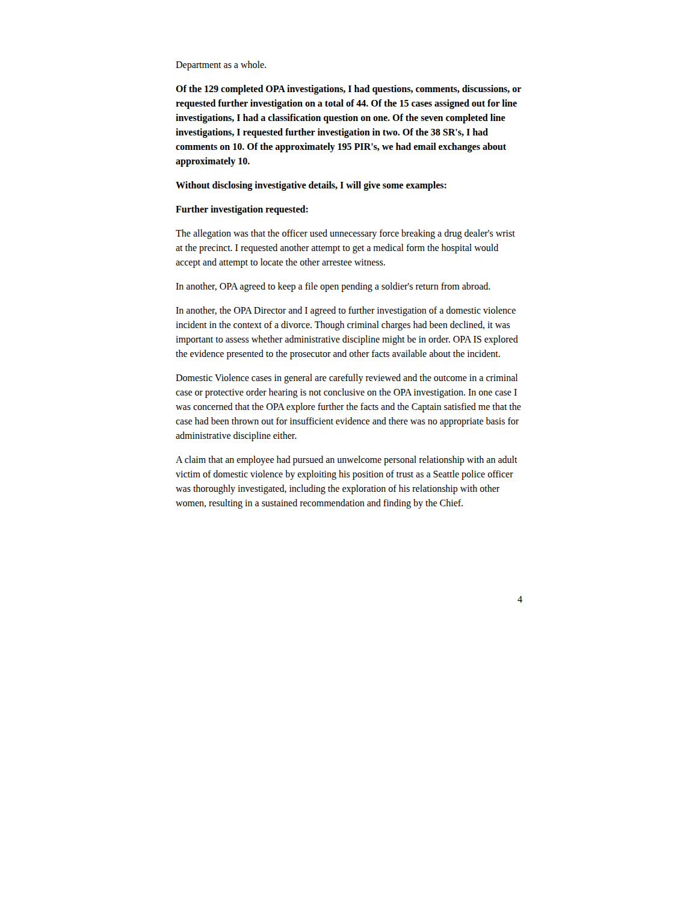Department as a whole.
Of the 129 completed OPA investigations, I had questions, comments, discussions, or requested further investigation on a total of 44. Of the 15 cases assigned out for line investigations, I had a classification question on one. Of the seven completed line investigations, I requested further investigation in two. Of the 38 SR's, I had comments on 10. Of the approximately 195 PIR's, we had email exchanges about approximately 10.
Without disclosing investigative details, I will give some examples:
Further investigation requested:
The allegation was that the officer used unnecessary force breaking a drug dealer's wrist at the precinct. I requested another attempt to get a medical form the hospital would accept and attempt to locate the other arrestee witness.
In another, OPA agreed to keep a file open pending a soldier's return from abroad.
In another, the OPA Director and I agreed to further investigation of a domestic violence incident in the context of a divorce. Though criminal charges had been declined, it was important to assess whether administrative discipline might be in order. OPA IS explored the evidence presented to the prosecutor and other facts available about the incident.
Domestic Violence cases in general are carefully reviewed and the outcome in a criminal case or protective order hearing is not conclusive on the OPA investigation. In one case I was concerned that the OPA explore further the facts and the Captain satisfied me that the case had been thrown out for insufficient evidence and there was no appropriate basis for administrative discipline either.
A claim that an employee had pursued an unwelcome personal relationship with an adult victim of domestic violence by exploiting his position of trust as a Seattle police officer was thoroughly investigated, including the exploration of his relationship with other women, resulting in a sustained recommendation and finding by the Chief.
4